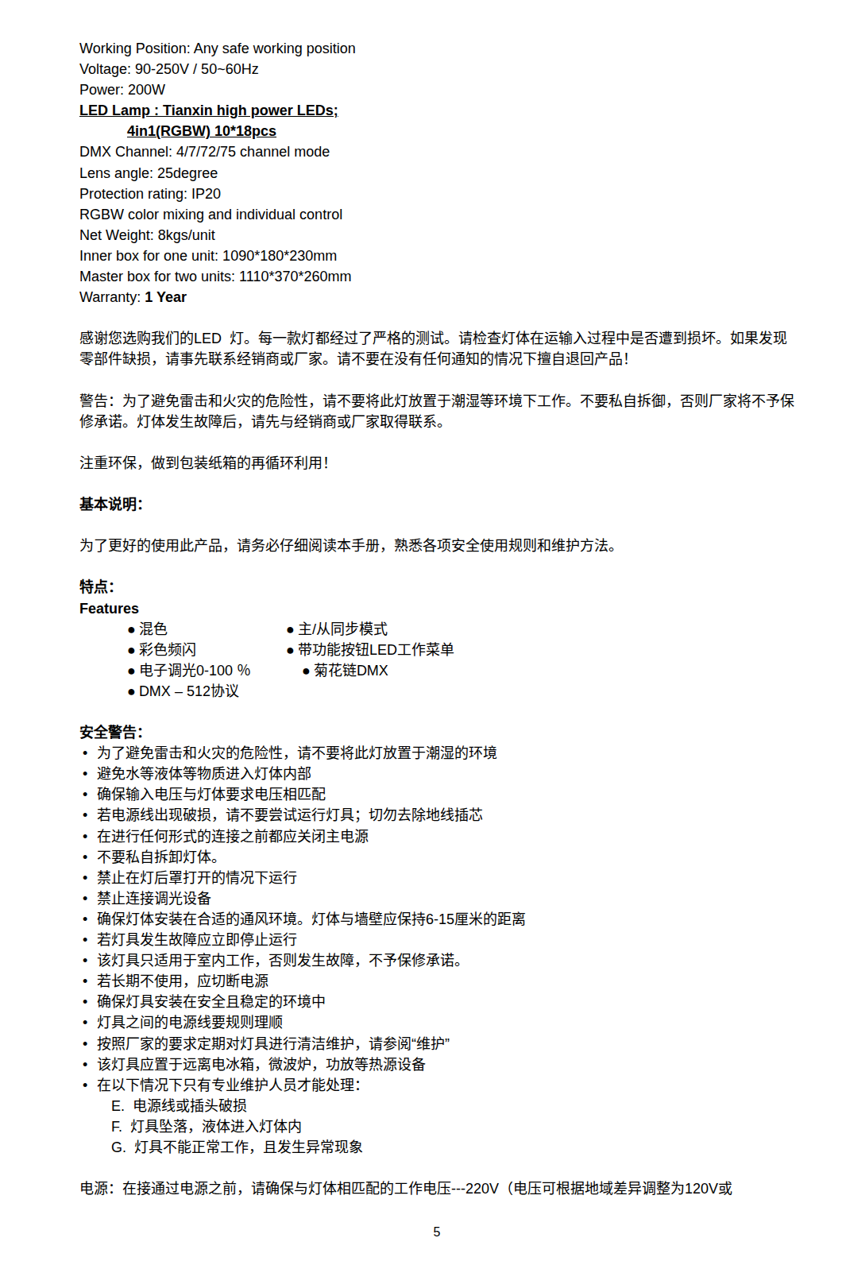Working Position: Any safe working position
Voltage: 90-250V / 50~60Hz
Power: 200W
LED Lamp : Tianxin high power LEDs;
4in1(RGBW) 10*18pcs
DMX Channel: 4/7/72/75 channel mode
Lens angle: 25degree
Protection rating: IP20
RGBW color mixing and individual control
Net Weight: 8kgs/unit
Inner box for one unit: 1090*180*230mm
Master box for two units: 1110*370*260mm
Warranty: 1 Year
感谢您选购我们的LED 灯。每一款灯都经过了严格的测试。请检查灯体在运输入过程中是否遭到损坏。如果发现零部件缺损，请事先联系经销商或厂家。请不要在没有任何通知的情况下擅自退回产品！
警告：为了避免雷击和火灾的危险性，请不要将此灯放置于潮湿等环境下工作。不要私自拆御，否则厂家将不予保修承诺。灯体发生故障后，请先与经销商或厂家取得联系。
注重环保，做到包装纸箱的再循环利用！
基本说明：
为了更好的使用此产品，请务必仔细阅读本手册，熟悉各项安全使用规则和维护方法。
特点：
Features
混色
主/从同步模式
彩色频闪
带功能按钮LED工作菜单
电子调光0-100 ％
菊花链DMX
DMX – 512协议
安全警告：
为了避免雷击和火灾的危险性，请不要将此灯放置于潮湿的环境
避免水等液体等物质进入灯体内部
确保输入电压与灯体要求电压相匹配
若电源线出现破损，请不要尝试运行灯具；切勿去除地线插芯
在进行任何形式的连接之前都应关闭主电源
不要私自拆卸灯体。
禁止在灯后罩打开的情况下运行
禁止连接调光设备
确保灯体安装在合适的通风环境。灯体与墙壁应保持6-15厘米的距离
若灯具发生故障应立即停止运行
该灯具只适用于室内工作，否则发生故障，不予保修承诺。
若长期不使用，应切断电源
确保灯具安装在安全且稳定的环境中
灯具之间的电源线要规则理顺
按照厂家的要求定期对灯具进行清洁维护，请参阅“维护”
该灯具应置于远离电冰箱，微波炉，功放等热源设备
在以下情况下只有专业维护人员才能处理：
E. 电源线或插头破损
F. 灯具坠落，液体进入灯体内
G. 灯具不能正常工作，且发生异常现象
电源：在接通过电源之前，请确保与灯体相匹配的工作电压---220V（电压可根据地域差异调整为120V或
5